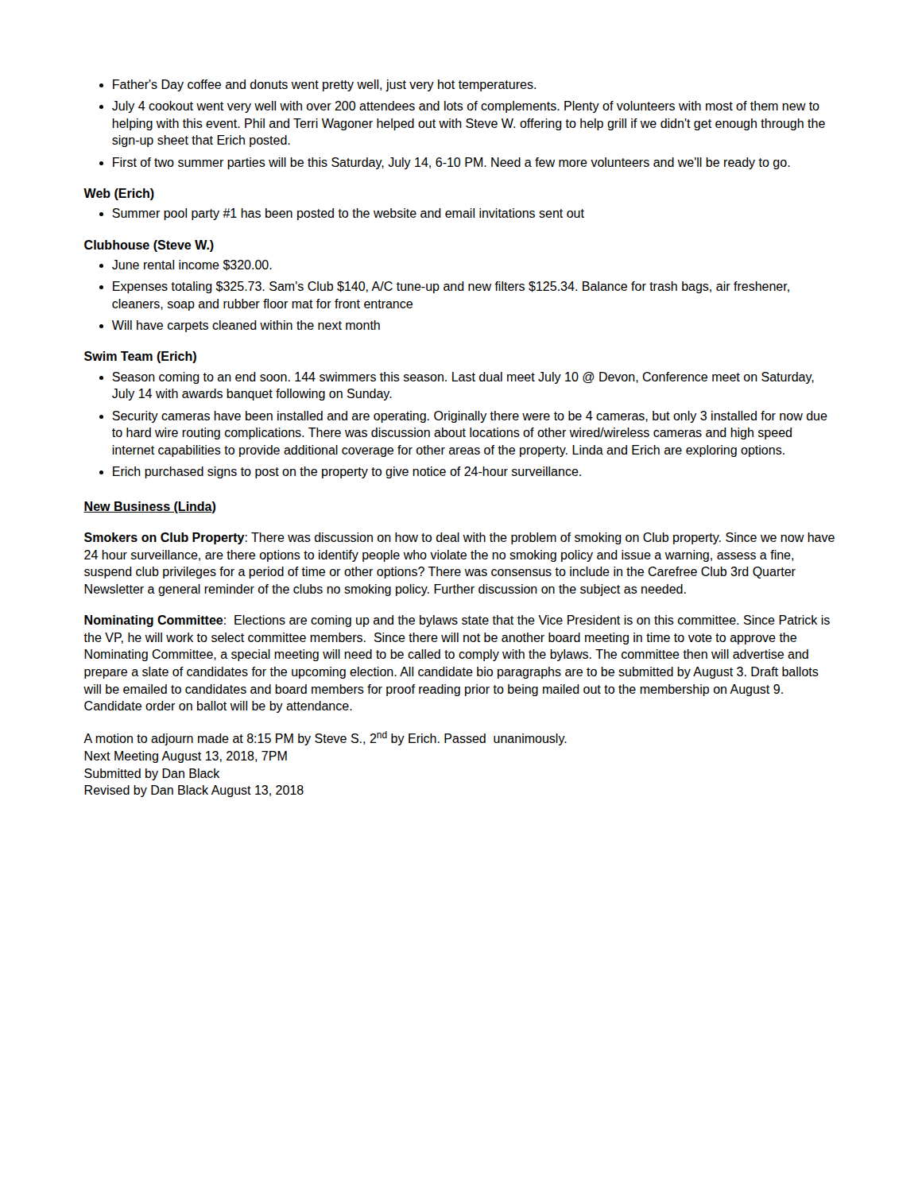Father's Day coffee and donuts went pretty well, just very hot temperatures.
July 4 cookout went very well with over 200 attendees and lots of complements. Plenty of volunteers with most of them new to helping with this event. Phil and Terri Wagoner helped out with Steve W. offering to help grill if we didn't get enough through the sign-up sheet that Erich posted.
First of two summer parties will be this Saturday, July 14, 6-10 PM. Need a few more volunteers and we'll be ready to go.
Web (Erich)
Summer pool party #1 has been posted to the website and email invitations sent out
Clubhouse (Steve W.)
June rental income $320.00.
Expenses totaling $325.73. Sam's Club $140, A/C tune-up and new filters $125.34. Balance for trash bags, air freshener, cleaners, soap and rubber floor mat for front entrance
Will have carpets cleaned within the next month
Swim Team (Erich)
Season coming to an end soon. 144 swimmers this season. Last dual meet July 10 @ Devon, Conference meet on Saturday, July 14 with awards banquet following on Sunday.
Security cameras have been installed and are operating. Originally there were to be 4 cameras, but only 3 installed for now due to hard wire routing complications. There was discussion about locations of other wired/wireless cameras and high speed internet capabilities to provide additional coverage for other areas of the property. Linda and Erich are exploring options.
Erich purchased signs to post on the property to give notice of 24-hour surveillance.
New Business (Linda)
Smokers on Club Property: There was discussion on how to deal with the problem of smoking on Club property. Since we now have 24 hour surveillance, are there options to identify people who violate the no smoking policy and issue a warning, assess a fine, suspend club privileges for a period of time or other options? There was consensus to include in the Carefree Club 3rd Quarter Newsletter a general reminder of the clubs no smoking policy. Further discussion on the subject as needed.
Nominating Committee: Elections are coming up and the bylaws state that the Vice President is on this committee. Since Patrick is the VP, he will work to select committee members. Since there will not be another board meeting in time to vote to approve the Nominating Committee, a special meeting will need to be called to comply with the bylaws. The committee then will advertise and prepare a slate of candidates for the upcoming election. All candidate bio paragraphs are to be submitted by August 3. Draft ballots will be emailed to candidates and board members for proof reading prior to being mailed out to the membership on August 9. Candidate order on ballot will be by attendance.
A motion to adjourn made at 8:15 PM by Steve S., 2nd by Erich. Passed unanimously.
Next Meeting August 13, 2018, 7PM
Submitted by Dan Black
Revised by Dan Black August 13, 2018